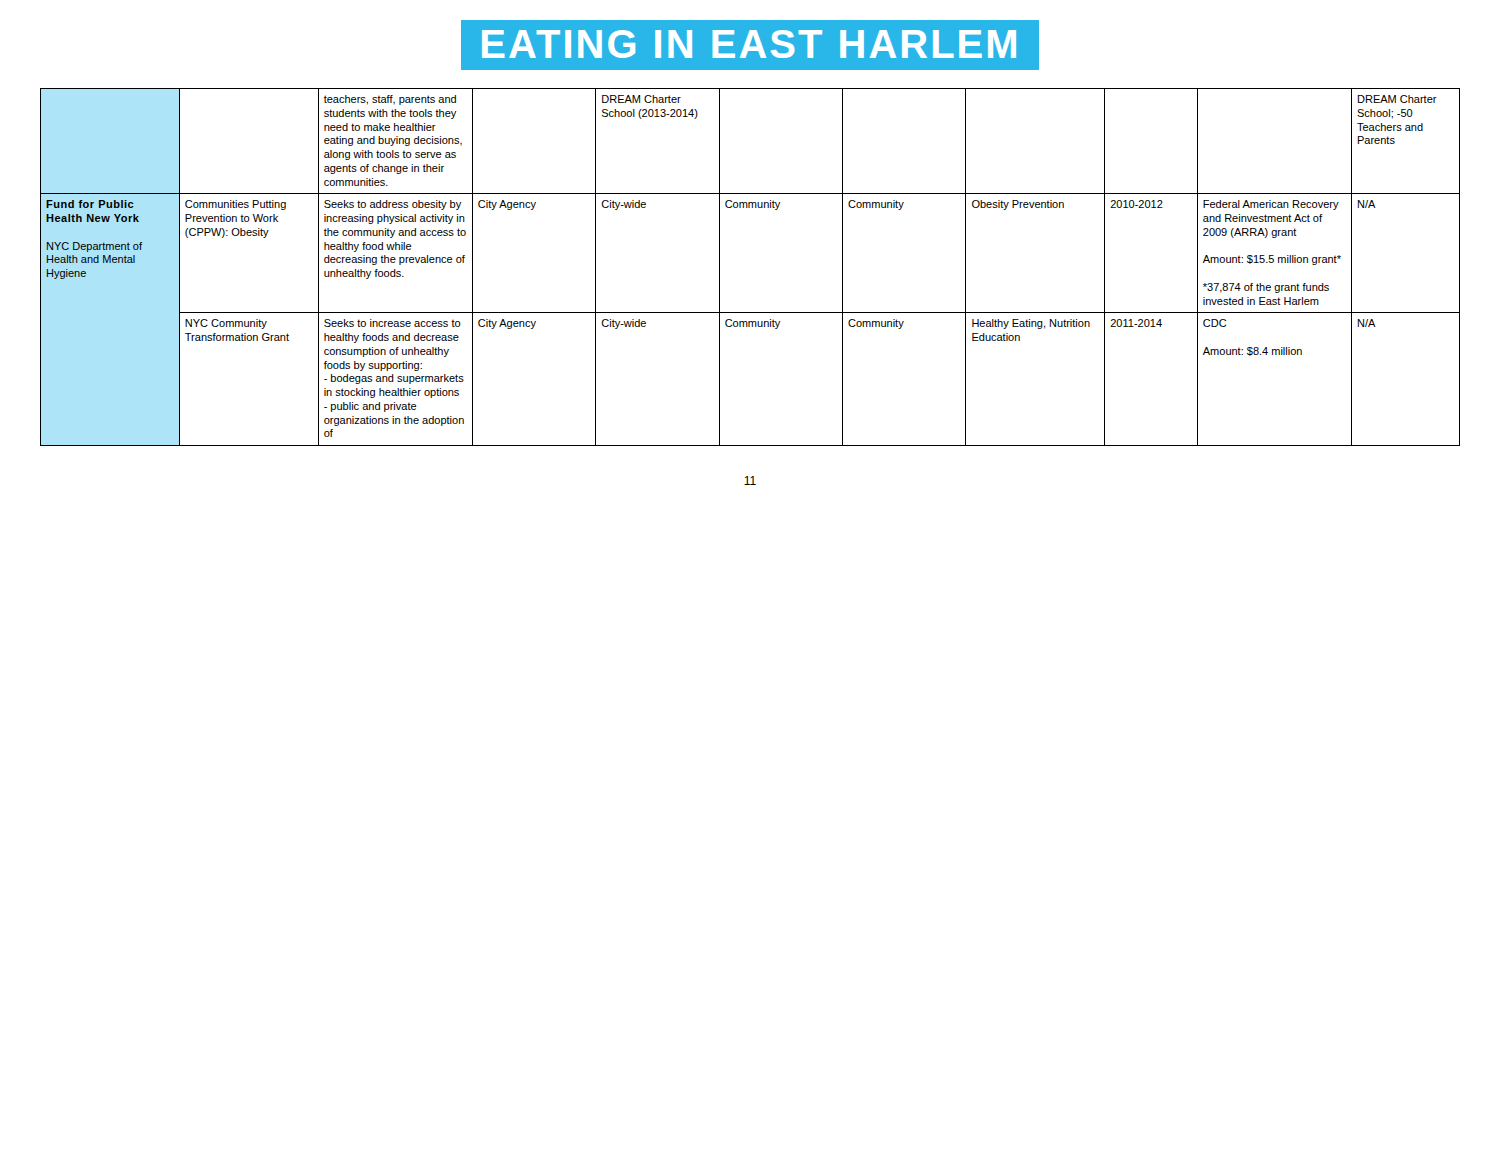EATING IN EAST HARLEM
| | | teachers, staff, parents and students with the tools they need to make healthier eating and buying decisions, along with tools to serve as agents of change in their communities. | | DREAM Charter School (2013-2014) | | | | | | DREAM Charter School; -50 Teachers and Parents |
| Fund for Public Health New York NYC Department of Health and Mental Hygiene | Communities Putting Prevention to Work (CPPW): Obesity | Seeks to address obesity by increasing physical activity in the community and access to healthy food while decreasing the prevalence of unhealthy foods. | City Agency | City-wide | Community | Community | Obesity Prevention | 2010-2012 | Federal American Recovery and Reinvestment Act of 2009 (ARRA) grant Amount: $15.5 million grant* *37,874 of the grant funds invested in East Harlem | N/A |
| NYC Community Transformation Grant | Seeks to increase access to healthy foods and decrease consumption of unhealthy foods by supporting: - bodegas and supermarkets in stocking healthier options - public and private organizations in the adoption of | City Agency | City-wide | Community | Community | Healthy Eating, Nutrition Education | 2011-2014 | CDC Amount: $8.4 million | N/A |
11